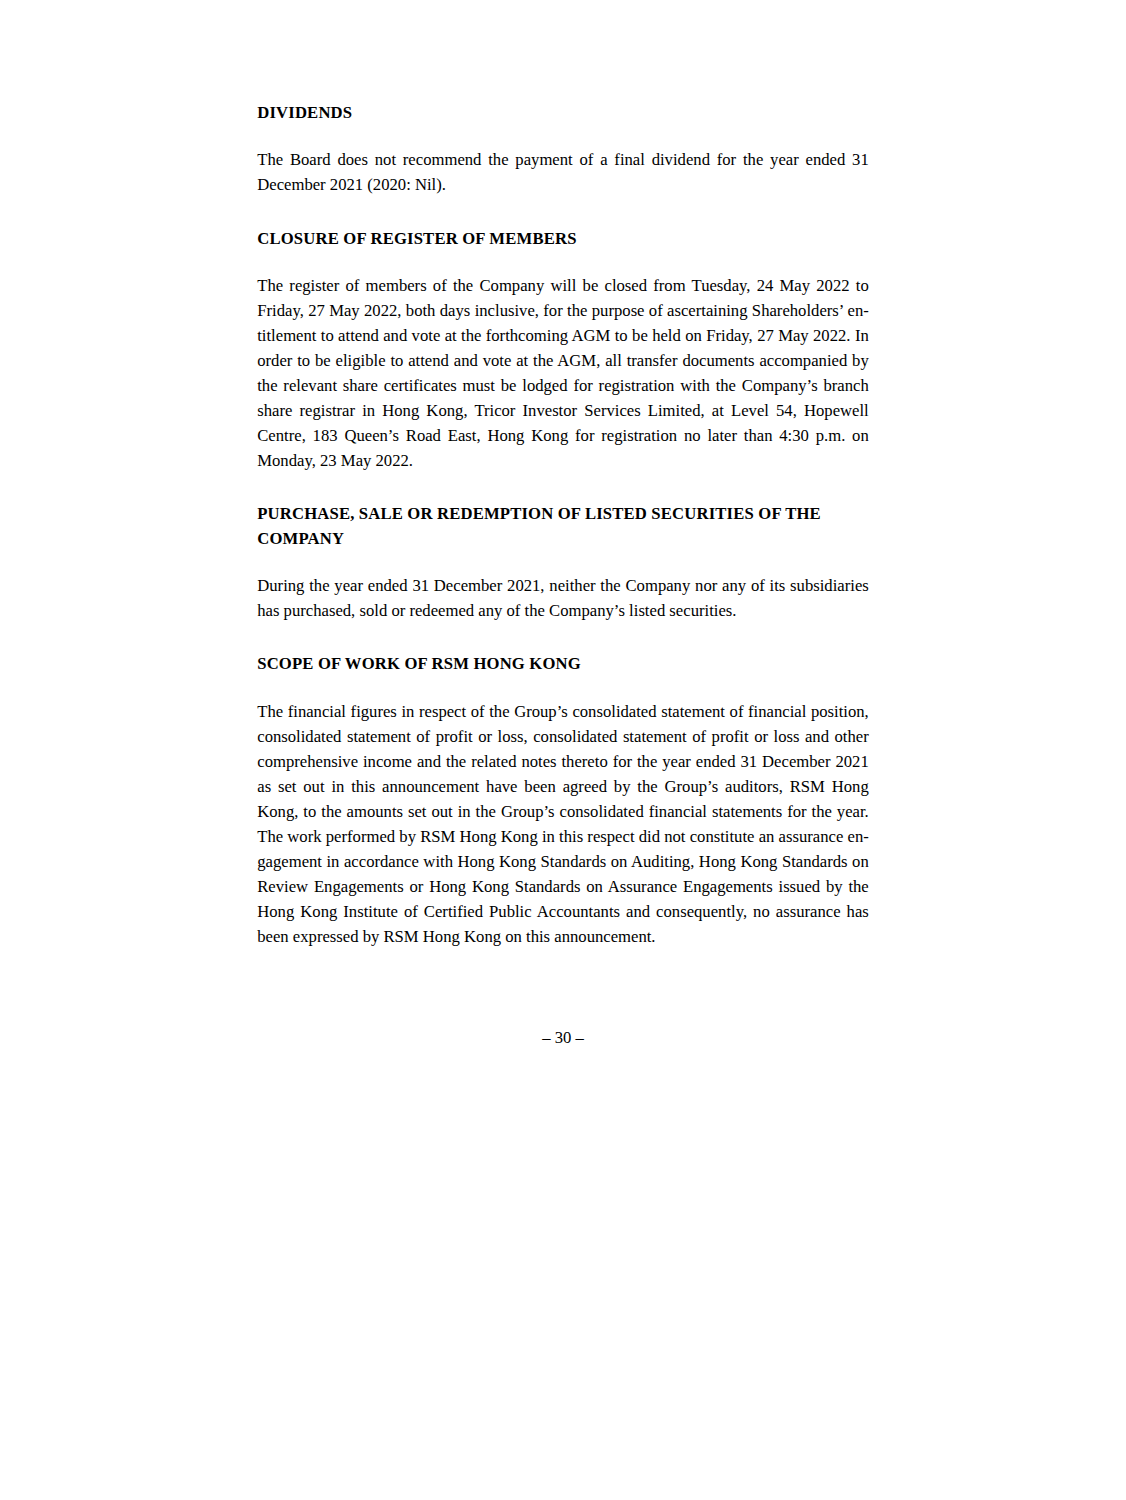DIVIDENDS
The Board does not recommend the payment of a final dividend for the year ended 31 December 2021 (2020: Nil).
CLOSURE OF REGISTER OF MEMBERS
The register of members of the Company will be closed from Tuesday, 24 May 2022 to Friday, 27 May 2022, both days inclusive, for the purpose of ascertaining Shareholders’ entitlement to attend and vote at the forthcoming AGM to be held on Friday, 27 May 2022. In order to be eligible to attend and vote at the AGM, all transfer documents accompanied by the relevant share certificates must be lodged for registration with the Company’s branch share registrar in Hong Kong, Tricor Investor Services Limited, at Level 54, Hopewell Centre, 183 Queen’s Road East, Hong Kong for registration no later than 4:30 p.m. on Monday, 23 May 2022.
PURCHASE, SALE OR REDEMPTION OF LISTED SECURITIES OF THE COMPANY
During the year ended 31 December 2021, neither the Company nor any of its subsidiaries has purchased, sold or redeemed any of the Company’s listed securities.
SCOPE OF WORK OF RSM HONG KONG
The financial figures in respect of the Group’s consolidated statement of financial position, consolidated statement of profit or loss, consolidated statement of profit or loss and other comprehensive income and the related notes thereto for the year ended 31 December 2021 as set out in this announcement have been agreed by the Group’s auditors, RSM Hong Kong, to the amounts set out in the Group’s consolidated financial statements for the year. The work performed by RSM Hong Kong in this respect did not constitute an assurance engagement in accordance with Hong Kong Standards on Auditing, Hong Kong Standards on Review Engagements or Hong Kong Standards on Assurance Engagements issued by the Hong Kong Institute of Certified Public Accountants and consequently, no assurance has been expressed by RSM Hong Kong on this announcement.
– 30 –